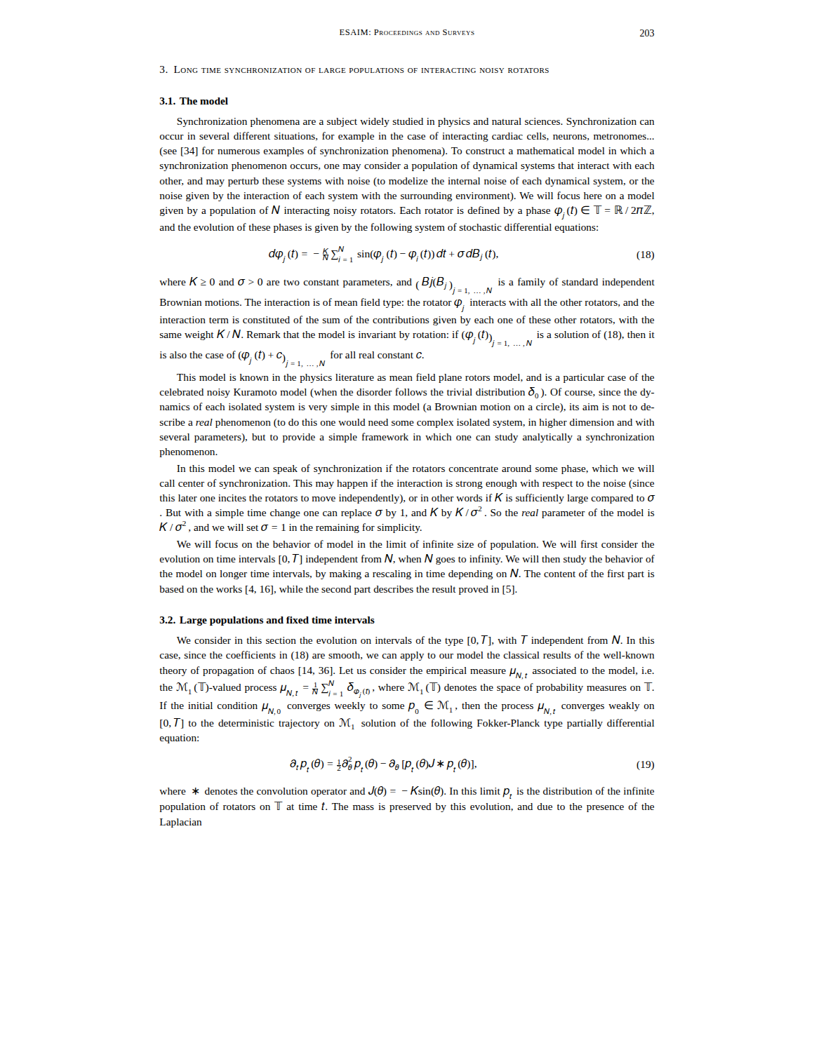ESAIM: Proceedings and Surveys 203
3. Long time synchronization of large populations of interacting noisy rotators
3.1. The model
Synchronization phenomena are a subject widely studied in physics and natural sciences. Synchronization can occur in several different situations, for example in the case of interacting cardiac cells, neurons, metronomes... (see [34] for numerous examples of synchronization phenomena). To construct a mathematical model in which a synchronization phenomenon occurs, one may consider a population of dynamical systems that interact with each other, and may perturb these systems with noise (to modelize the internal noise of each dynamical system, or the noise given by the interaction of each system with the surrounding environment). We will focus here on a model given by a population of N interacting noisy rotators. Each rotator is defined by a phase φj(t)∈𝕋=ℝ/2πℤ, and the evolution of these phases is given by the following system of stochastic differential equations:
dφj(t) = − KN ∑i=1N sin(φj(t)−φi(t)) dt + σdBj(t) , (18)
where K≥0 and σ>0 are two constant parameters, and (Bj(Bj)j=1,…,N is a family of standard independent Brownian motions. The interaction is of mean field type: the rotator φj interacts with all the other rotators, and the interaction term is constituted of the sum of the contributions given by each one of these other rotators, with the same weight K/N. Remark that the model is invariant by rotation: if (φj(t))j=1,…,N is a solution of (18), then it is also the case of (φj(t)+c)j=1,…,N for all real constant c.
This model is known in the physics literature as mean field plane rotors model, and is a particular case of the celebrated noisy Kuramoto model (when the disorder follows the trivial distribution δ0). Of course, since the dynamics of each isolated system is very simple in this model (a Brownian motion on a circle), its aim is not to describe a real phenomenon (to do this one would need some complex isolated system, in higher dimension and with several parameters), but to provide a simple framework in which one can study analytically a synchronization phenomenon.
In this model we can speak of synchronization if the rotators concentrate around some phase, which we will call center of synchronization. This may happen if the interaction is strong enough with respect to the noise (since this later one incites the rotators to move independently), or in other words if K is sufficiently large compared to σ. But with a simple time change one can replace σ by 1, and K by K/σ2. So the real parameter of the model is K/σ2, and we will set σ=1 in the remaining for simplicity.
We will focus on the behavior of model in the limit of infinite size of population. We will first consider the evolution on time intervals [0,T] independent from N, when N goes to infinity. We will then study the behavior of the model on longer time intervals, by making a rescaling in time depending on N. The content of the first part is based on the works [4, 16], while the second part describes the result proved in [5].
3.2. Large populations and fixed time intervals
We consider in this section the evolution on intervals of the type [0,T], with T independent from N. In this case, since the coefficients in (18) are smooth, we can apply to our model the classical results of the well-known theory of propagation of chaos [14, 36]. Let us consider the empirical measure μN,t associated to the model, i.e. the ℳ1(𝕋)-valued process μN,t=1N∑i=1Nδφj(t), where ℳ1(𝕋) denotes the space of probability measures on 𝕋. If the initial condition μN,0 converges weekly to some p0∈ℳ1, then the process μN,t converges weakly on [0,T] to the deterministic trajectory on ℳ1 solution of the following Fokker-Planck type partially differential equation:
∂tpt(θ) = 12 ∂θ2 pt(θ) − ∂θ [ pt(θ) J∗pt(θ) ] , (19)
where ∗ denotes the convolution operator and J(θ)=−Ksin(θ). In this limit pt is the distribution of the infinite population of rotators on 𝕋 at time t. The mass is preserved by this evolution, and due to the presence of the Laplacian